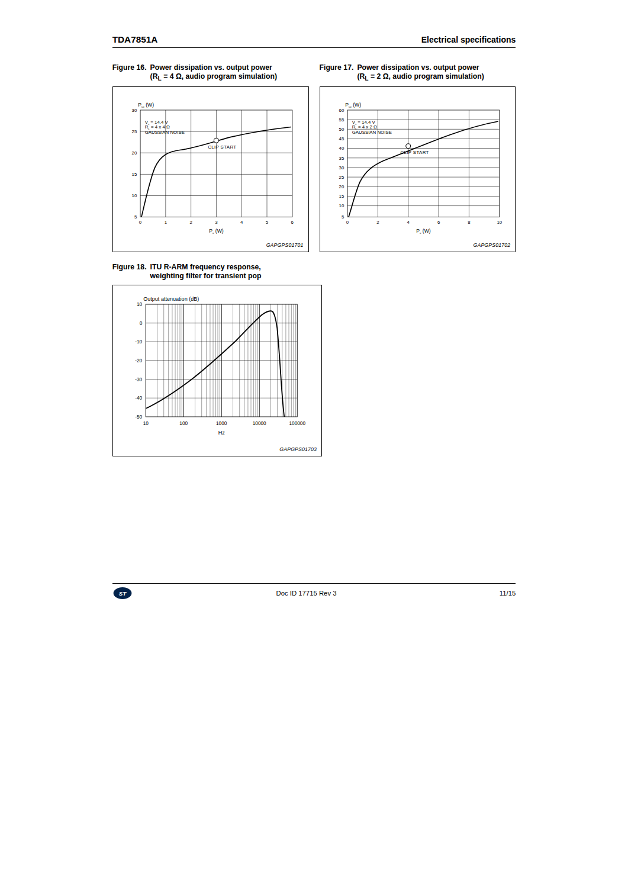TDA7851A
Electrical specifications
Figure 16. Power dissipation vs. output power
(RL = 4 Ω, audio program simulation)
Ptot (W) 30 25 20 15 10 5 0 1 2 3 4 5 6 Po (W) Vs = 14.4 V RL = 4 x 4 Ω GAUSSIAN NOISE CLIP START
GAPGPS01701
Figure 17. Power dissipation vs. output power
(RL = 2 Ω, audio program simulation)
Ptot (W) 60 55 50 45 40 35 30 25 20 15 10 5 0 2 4 6 8 10 Po (W) Vs = 14.4 V RL = 4 x 2 Ω GAUSSIAN NOISE CLIP START
GAPGPS01702
Figure 18. ITU R-ARM frequency response,
weighting filter for transient pop
Output attenuation (dB) 10 0 -10 -20 -30 -40 -50 10 100 1000 10000 100000 Hz
GAPGPS01703
ST
Doc ID 17715 Rev 3
11/15